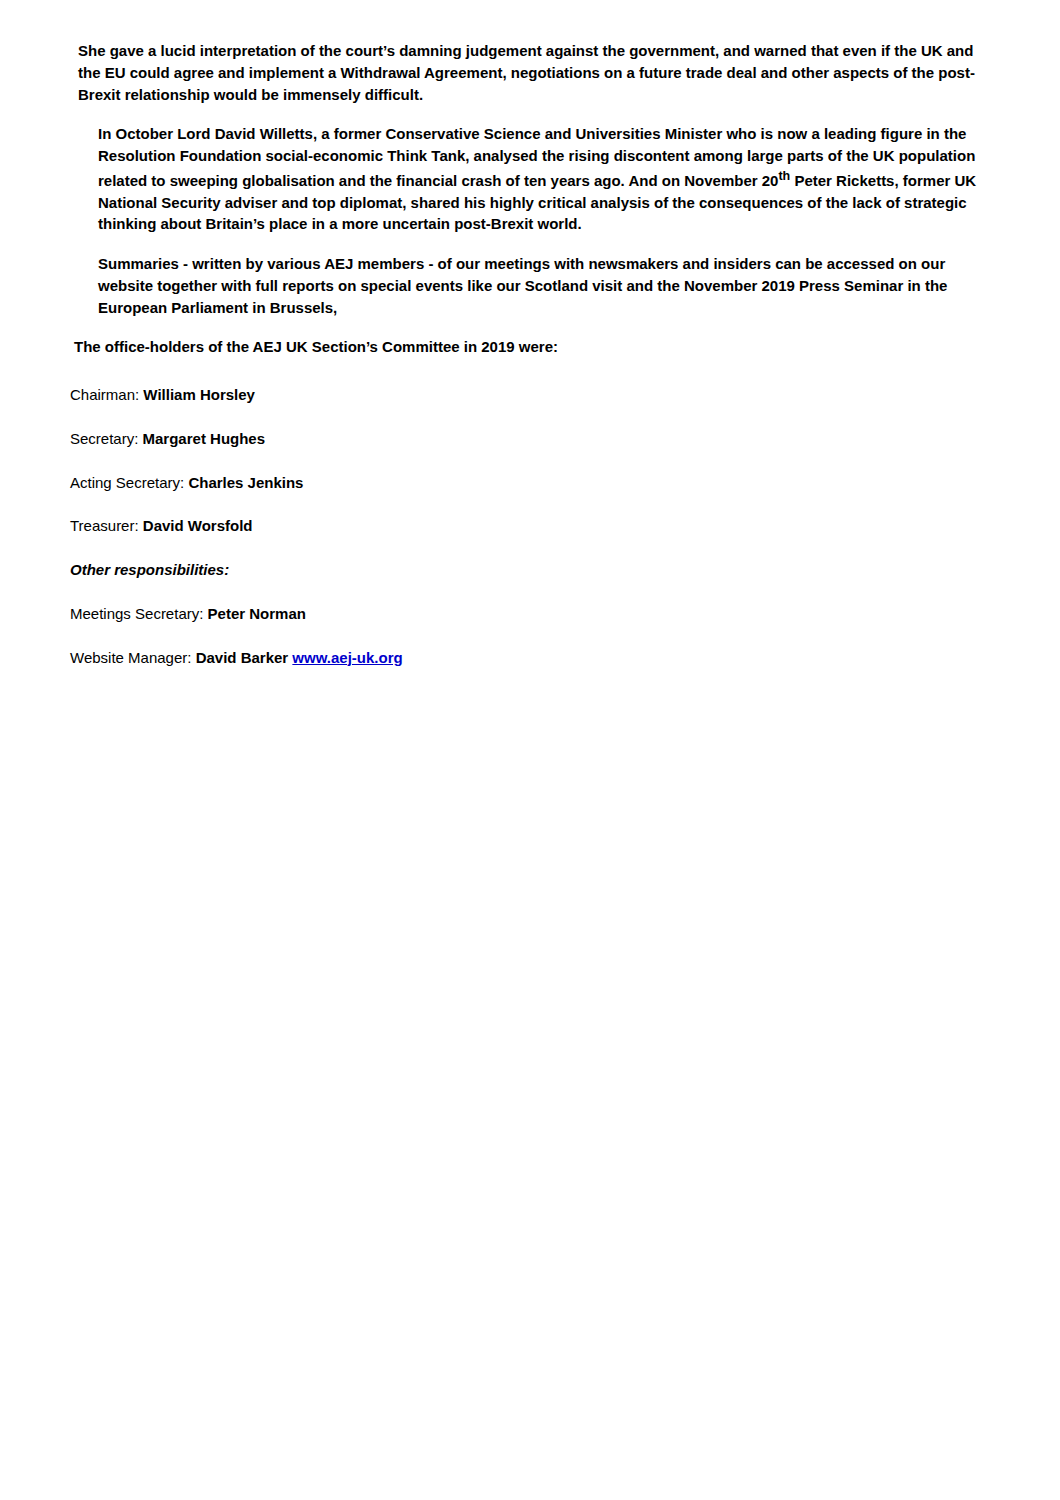She gave a lucid interpretation of the court’s damning judgement against the government, and warned that even if the UK and the EU could agree and implement a Withdrawal Agreement, negotiations on a future trade deal and other aspects of the post-Brexit relationship would be immensely difficult.
In October Lord David Willetts, a former Conservative Science and Universities Minister who is now a leading figure in the Resolution Foundation social-economic Think Tank, analysed the rising discontent among large parts of the UK population related to sweeping globalisation and the financial crash of ten years ago. And on November 20th Peter Ricketts, former UK National Security adviser and top diplomat, shared his highly critical analysis of the consequences of the lack of strategic thinking about Britain’s place in a more uncertain post-Brexit world.
Summaries - written by various AEJ members - of our meetings with newsmakers and insiders can be accessed on our website together with full reports on special events like our Scotland visit and the November 2019 Press Seminar in the European Parliament in Brussels,
The office-holders of the AEJ UK Section’s Committee in 2019 were:
Chairman: William Horsley
Secretary: Margaret Hughes
Acting Secretary: Charles Jenkins
Treasurer: David Worsfold
Other responsibilities:
Meetings Secretary: Peter Norman
Website Manager: David Barker www.aej-uk.org